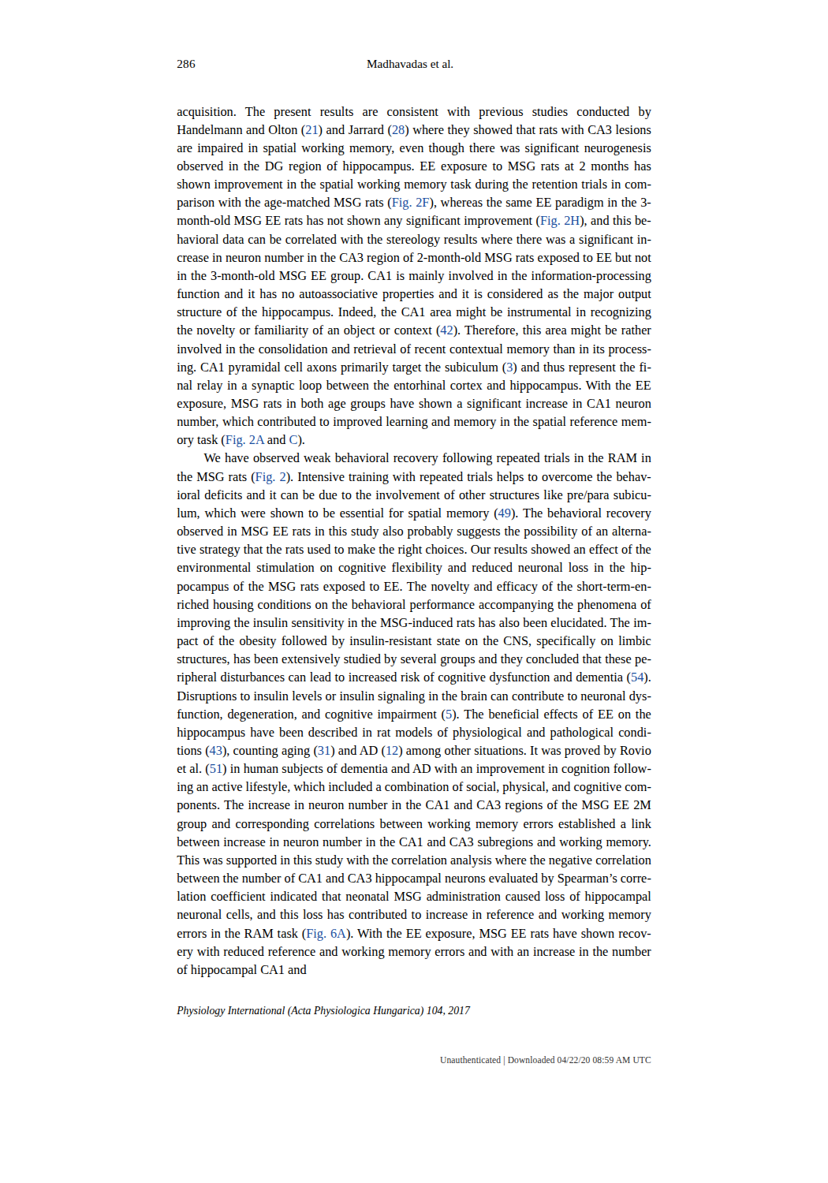286 Madhavadas et al.
acquisition. The present results are consistent with previous studies conducted by Handelmann and Olton (21) and Jarrard (28) where they showed that rats with CA3 lesions are impaired in spatial working memory, even though there was significant neurogenesis observed in the DG region of hippocampus. EE exposure to MSG rats at 2 months has shown improvement in the spatial working memory task during the retention trials in comparison with the age-matched MSG rats (Fig. 2F), whereas the same EE paradigm in the 3-month-old MSG EE rats has not shown any significant improvement (Fig. 2H), and this behavioral data can be correlated with the stereology results where there was a significant increase in neuron number in the CA3 region of 2-month-old MSG rats exposed to EE but not in the 3-month-old MSG EE group. CA1 is mainly involved in the information-processing function and it has no autoassociative properties and it is considered as the major output structure of the hippocampus. Indeed, the CA1 area might be instrumental in recognizing the novelty or familiarity of an object or context (42). Therefore, this area might be rather involved in the consolidation and retrieval of recent contextual memory than in its processing. CA1 pyramidal cell axons primarily target the subiculum (3) and thus represent the final relay in a synaptic loop between the entorhinal cortex and hippocampus. With the EE exposure, MSG rats in both age groups have shown a significant increase in CA1 neuron number, which contributed to improved learning and memory in the spatial reference memory task (Fig. 2A and C).
We have observed weak behavioral recovery following repeated trials in the RAM in the MSG rats (Fig. 2). Intensive training with repeated trials helps to overcome the behavioral deficits and it can be due to the involvement of other structures like pre/para subiculum, which were shown to be essential for spatial memory (49). The behavioral recovery observed in MSG EE rats in this study also probably suggests the possibility of an alternative strategy that the rats used to make the right choices. Our results showed an effect of the environmental stimulation on cognitive flexibility and reduced neuronal loss in the hippocampus of the MSG rats exposed to EE. The novelty and efficacy of the short-term-enriched housing conditions on the behavioral performance accompanying the phenomena of improving the insulin sensitivity in the MSG-induced rats has also been elucidated. The impact of the obesity followed by insulin-resistant state on the CNS, specifically on limbic structures, has been extensively studied by several groups and they concluded that these peripheral disturbances can lead to increased risk of cognitive dysfunction and dementia (54). Disruptions to insulin levels or insulin signaling in the brain can contribute to neuronal dysfunction, degeneration, and cognitive impairment (5). The beneficial effects of EE on the hippocampus have been described in rat models of physiological and pathological conditions (43), counting aging (31) and AD (12) among other situations. It was proved by Rovio et al. (51) in human subjects of dementia and AD with an improvement in cognition following an active lifestyle, which included a combination of social, physical, and cognitive components. The increase in neuron number in the CA1 and CA3 regions of the MSG EE 2M group and corresponding correlations between working memory errors established a link between increase in neuron number in the CA1 and CA3 subregions and working memory. This was supported in this study with the correlation analysis where the negative correlation between the number of CA1 and CA3 hippocampal neurons evaluated by Spearman’s correlation coefficient indicated that neonatal MSG administration caused loss of hippocampal neuronal cells, and this loss has contributed to increase in reference and working memory errors in the RAM task (Fig. 6A). With the EE exposure, MSG EE rats have shown recovery with reduced reference and working memory errors and with an increase in the number of hippocampal CA1 and
Physiology International (Acta Physiologica Hungarica) 104, 2017
Unauthenticated | Downloaded 04/22/20 08:59 AM UTC